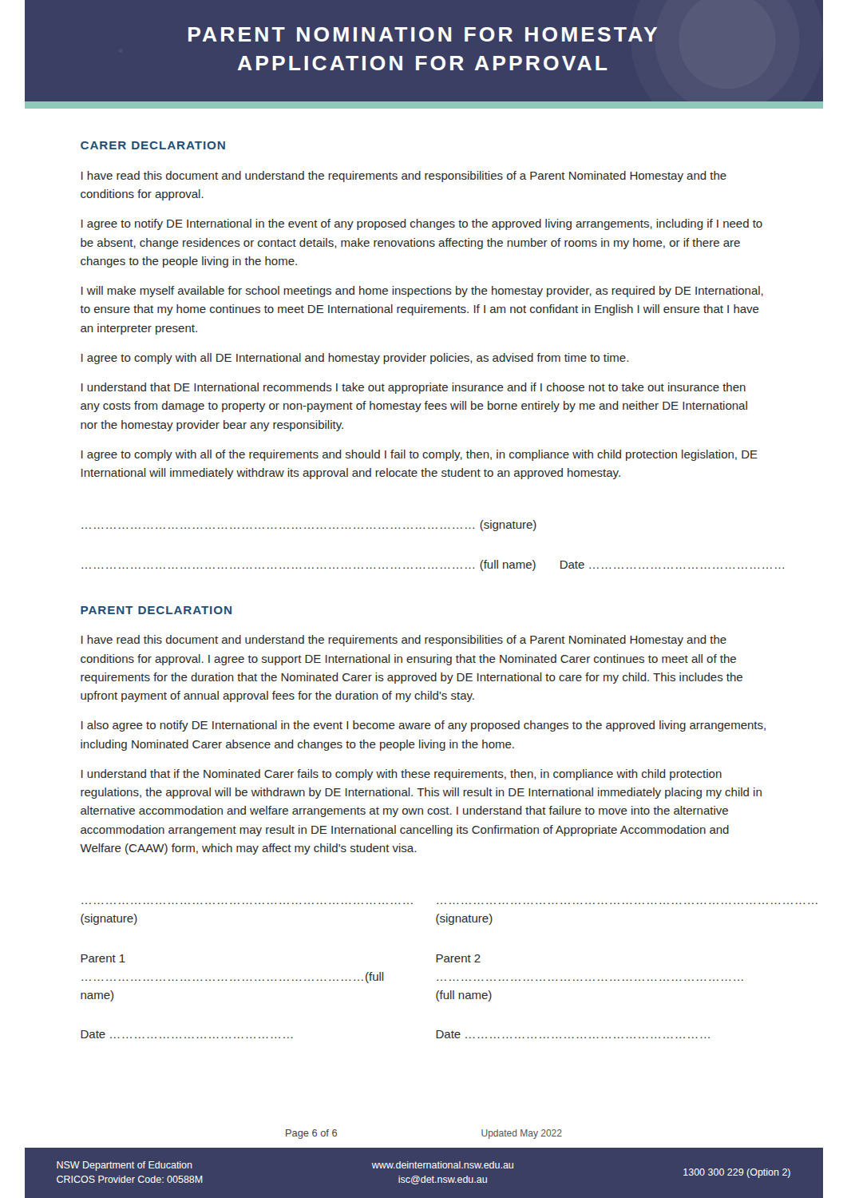Parent Nomination for Homestay
Application for Approval
Carer Declaration
I have read this document and understand the requirements and responsibilities of a Parent Nominated Homestay and the conditions for approval.
I agree to notify DE International in the event of any proposed changes to the approved living arrangements, including if I need to be absent, change residences or contact details, make renovations affecting the number of rooms in my home, or if there are changes to the people living in the home.
I will make myself available for school meetings and home inspections by the homestay provider, as required by DE International, to ensure that my home continues to meet DE International requirements. If I am not confidant in English I will ensure that I have an interpreter present.
I agree to comply with all DE International and homestay provider policies, as advised from time to time.
I understand that DE International recommends I take out appropriate insurance and if I choose not to take out insurance then any costs from damage to property or non-payment of homestay fees will be borne entirely by me and neither DE International nor the homestay provider bear any responsibility.
I agree to comply with all of the requirements and should I fail to comply, then, in compliance with child protection legislation, DE International will immediately withdraw its approval and relocate the student to an approved homestay.
…………………………………………………………………………………… (signature)
…………………………………………………………………………………… (full name) Date …………………………………………
Parent Declaration
I have read this document and understand the requirements and responsibilities of a Parent Nominated Homestay and the conditions for approval. I agree to support DE International in ensuring that the Nominated Carer continues to meet all of the requirements for the duration that the Nominated Carer is approved by DE International to care for my child. This includes the upfront payment of annual approval fees for the duration of my child's stay.
I also agree to notify DE International in the event I become aware of any proposed changes to the approved living arrangements, including Nominated Carer absence and changes to the people living in the home.
I understand that if the Nominated Carer fails to comply with these requirements, then, in compliance with child protection regulations, the approval will be withdrawn by DE International. This will result in DE International immediately placing my child in alternative accommodation and welfare arrangements at my own cost. I understand that failure to move into the alternative accommodation arrangement may result in DE International cancelling its Confirmation of Appropriate Accommodation and Welfare (CAAW) form, which may affect my child's student visa.
……………………………………………………………………… (signature)
Parent 1 ……………………………………………………………(full name)
Date ………………………………………
………………………………………………………………………………… (signature)
Parent 2 ………………………………………………………………… (full name)
Date ……………………………………………………
Page 6 of 6 Updated May 2022
NSW Department of Education
CRICOS Provider Code: 00588M
www.deinternational.nsw.edu.au
isc@det.nsw.edu.au
1300 300 229 (Option 2)